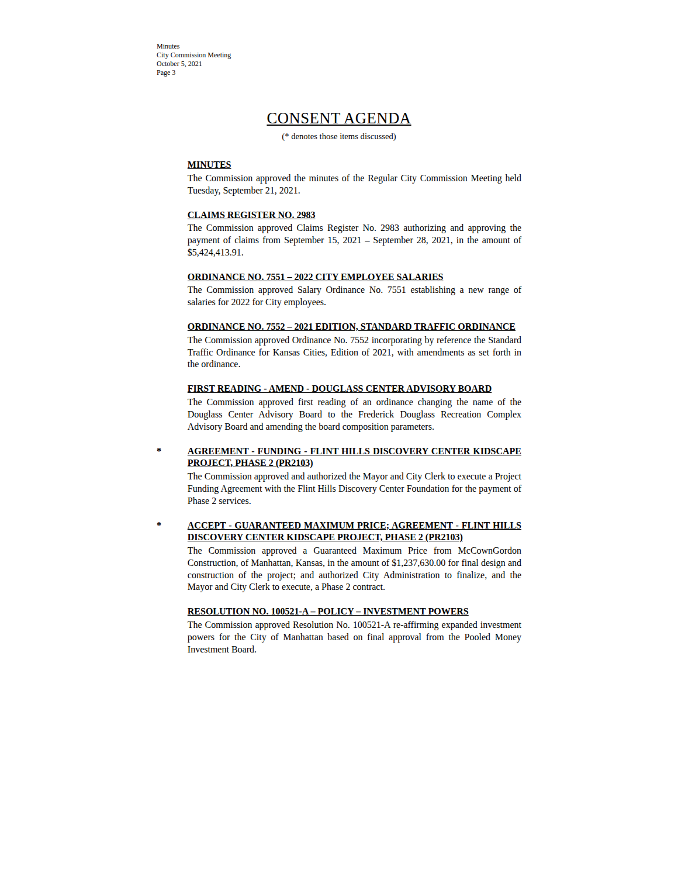Minutes
City Commission Meeting
October 5, 2021
Page 3
CONSENT AGENDA
(* denotes those items discussed)
Minutes
The Commission approved the minutes of the Regular City Commission Meeting held Tuesday, September 21, 2021.
Claims Register No. 2983
The Commission approved Claims Register No. 2983 authorizing and approving the payment of claims from September 15, 2021 – September 28, 2021, in the amount of $5,424,413.91.
Ordinance No. 7551 – 2022 City Employee Salaries
The Commission approved Salary Ordinance No. 7551 establishing a new range of salaries for 2022 for City employees.
Ordinance No. 7552 – 2021 Edition, Standard Traffic Ordinance
The Commission approved Ordinance No. 7552 incorporating by reference the Standard Traffic Ordinance for Kansas Cities, Edition of 2021, with amendments as set forth in the ordinance.
First Reading - Amend - Douglass Center Advisory Board
The Commission approved first reading of an ordinance changing the name of the Douglass Center Advisory Board to the Frederick Douglass Recreation Complex Advisory Board and amending the board composition parameters.
*
Agreement - Funding - Flint Hills Discovery Center Kidscape Project, Phase 2 (PR2103)
The Commission approved and authorized the Mayor and City Clerk to execute a Project Funding Agreement with the Flint Hills Discovery Center Foundation for the payment of Phase 2 services.
*
Accept - Guaranteed Maximum Price; Agreement - Flint Hills Discovery Center Kidscape Project, Phase 2 (PR2103)
The Commission approved a Guaranteed Maximum Price from McCownGordon Construction, of Manhattan, Kansas, in the amount of $1,237,630.00 for final design and construction of the project; and authorized City Administration to finalize, and the Mayor and City Clerk to execute, a Phase 2 contract.
Resolution No. 100521-A – Policy – Investment Powers
The Commission approved Resolution No. 100521-A re-affirming expanded investment powers for the City of Manhattan based on final approval from the Pooled Money Investment Board.